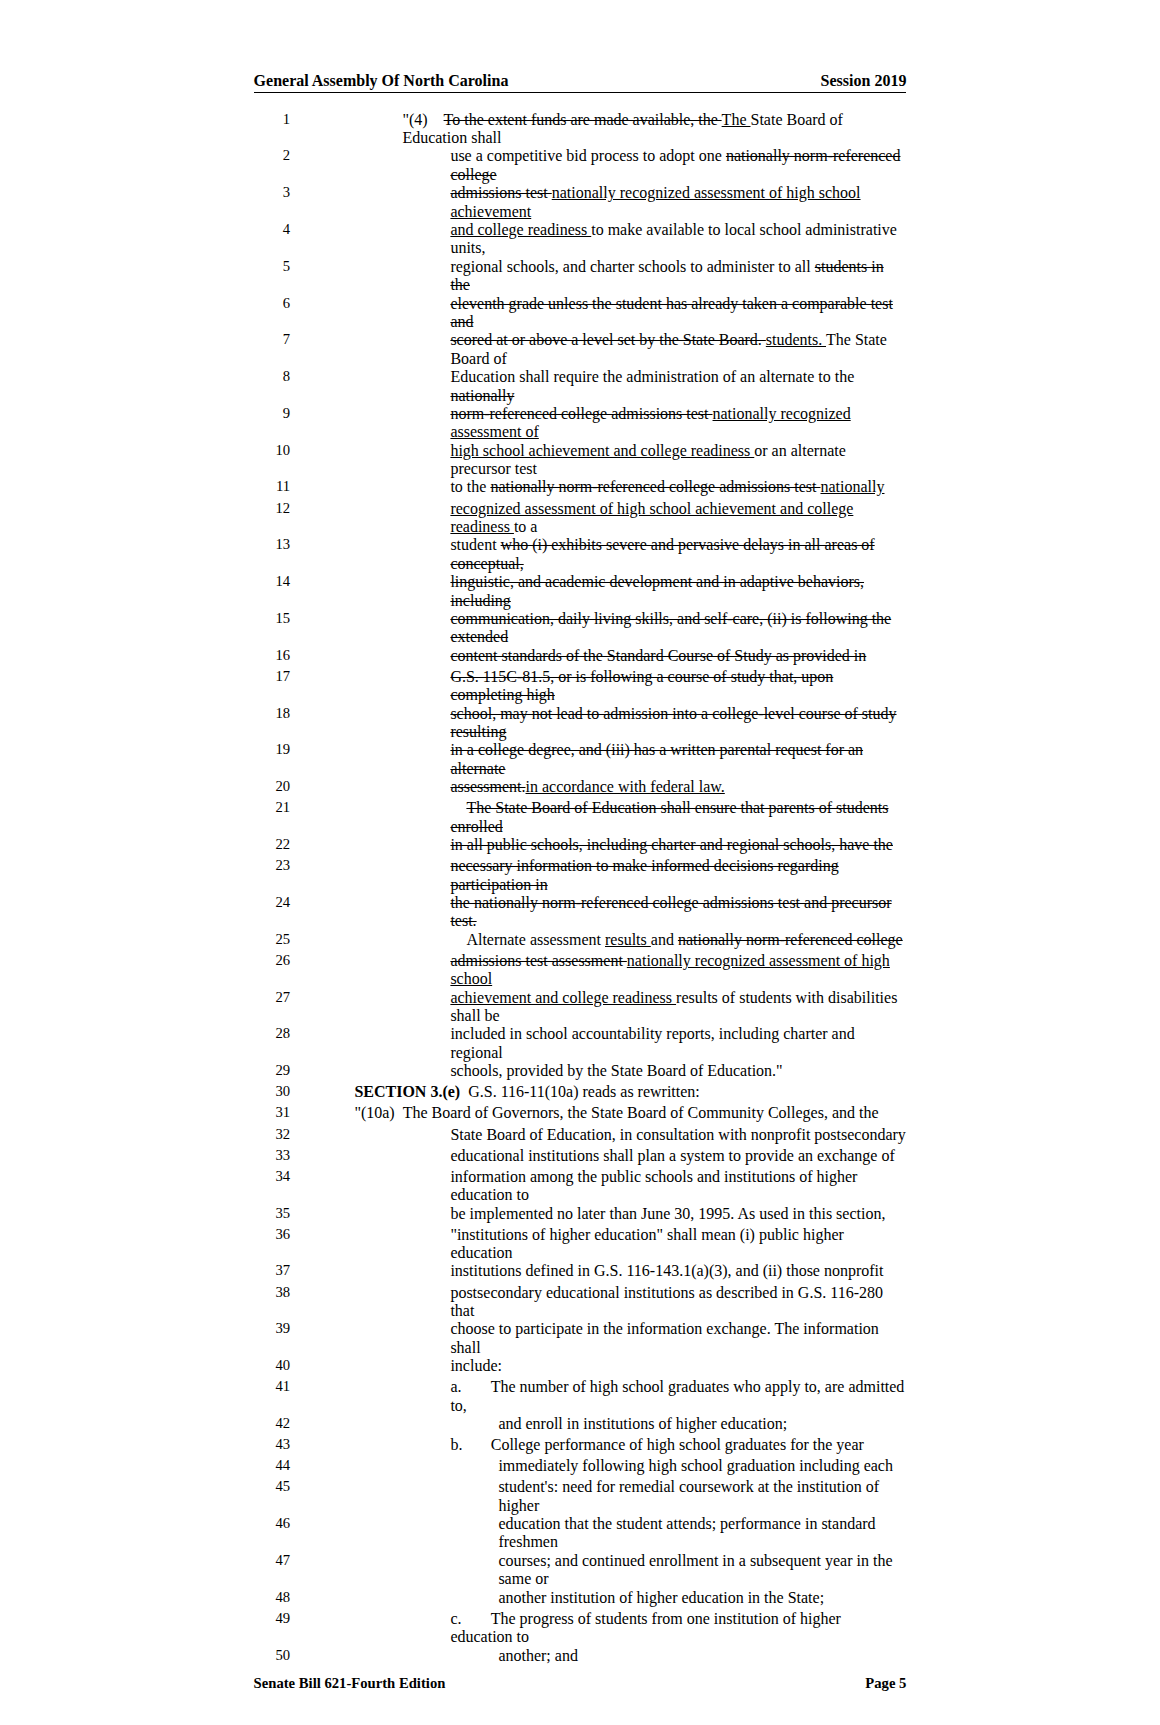General Assembly Of North Carolina
Session 2019
"(4) To the extent funds are made available, the The State Board of Education shall
use a competitive bid process to adopt one nationally norm-referenced college
admissions test nationally recognized assessment of high school achievement
and college readiness to make available to local school administrative units,
regional schools, and charter schools to administer to all students in the
eleventh grade unless the student has already taken a comparable test and
scored at or above a level set by the State Board. students. The State Board of
Education shall require the administration of an alternate to the nationally
norm-referenced college admissions test nationally recognized assessment of
high school achievement and college readiness or an alternate precursor test
to the nationally norm-referenced college admissions test nationally
recognized assessment of high school achievement and college readiness to a
student who (i) exhibits severe and pervasive delays in all areas of conceptual,
linguistic, and academic development and in adaptive behaviors, including
communication, daily living skills, and self-care, (ii) is following the extended
content standards of the Standard Course of Study as provided in
G.S. 115C-81.5, or is following a course of study that, upon completing high
school, may not lead to admission into a college-level course of study resulting
in a college degree, and (iii) has a written parental request for an alternate
assessment. in accordance with federal law.
The State Board of Education shall ensure that parents of students enrolled
in all public schools, including charter and regional schools, have the
necessary information to make informed decisions regarding participation in
the nationally norm-referenced college admissions test and precursor test.
Alternate assessment results and nationally norm-referenced college
admissions test assessment nationally recognized assessment of high school
achievement and college readiness results of students with disabilities shall be
included in school accountability reports, including charter and regional
schools, provided by the State Board of Education."
SECTION 3.(e) G.S. 116-11(10a) reads as rewritten:
"(10a) The Board of Governors, the State Board of Community Colleges, and the
State Board of Education, in consultation with nonprofit postsecondary
educational institutions shall plan a system to provide an exchange of
information among the public schools and institutions of higher education to
be implemented no later than June 30, 1995. As used in this section,
"institutions of higher education" shall mean (i) public higher education
institutions defined in G.S. 116-143.1(a)(3), and (ii) those nonprofit
postsecondary educational institutions as described in G.S. 116-280 that
choose to participate in the information exchange. The information shall
include:
a. The number of high school graduates who apply to, are admitted to,
and enroll in institutions of higher education;
b. College performance of high school graduates for the year
immediately following high school graduation including each
student's: need for remedial coursework at the institution of higher
education that the student attends; performance in standard freshmen
courses; and continued enrollment in a subsequent year in the same or
another institution of higher education in the State;
c. The progress of students from one institution of higher education to
another; and
Senate Bill 621-Fourth Edition
Page 5